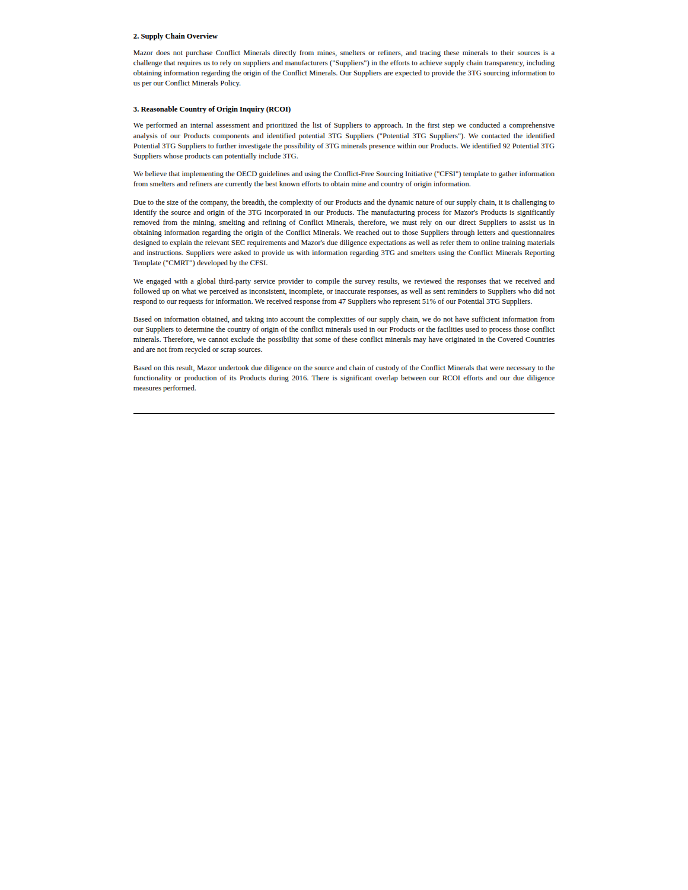2. Supply Chain Overview
Mazor does not purchase Conflict Minerals directly from mines, smelters or refiners, and tracing these minerals to their sources is a challenge that requires us to rely on suppliers and manufacturers ("Suppliers") in the efforts to achieve supply chain transparency, including obtaining information regarding the origin of the Conflict Minerals. Our Suppliers are expected to provide the 3TG sourcing information to us per our Conflict Minerals Policy.
3. Reasonable Country of Origin Inquiry (RCOI)
We performed an internal assessment and prioritized the list of Suppliers to approach. In the first step we conducted a comprehensive analysis of our Products components and identified potential 3TG Suppliers ("Potential 3TG Suppliers"). We contacted the identified Potential 3TG Suppliers to further investigate the possibility of 3TG minerals presence within our Products. We identified 92 Potential 3TG Suppliers whose products can potentially include 3TG.
We believe that implementing the OECD guidelines and using the Conflict-Free Sourcing Initiative ("CFSI") template to gather information from smelters and refiners are currently the best known efforts to obtain mine and country of origin information.
Due to the size of the company, the breadth, the complexity of our Products and the dynamic nature of our supply chain, it is challenging to identify the source and origin of the 3TG incorporated in our Products. The manufacturing process for Mazor's Products is significantly removed from the mining, smelting and refining of Conflict Minerals, therefore, we must rely on our direct Suppliers to assist us in obtaining information regarding the origin of the Conflict Minerals. We reached out to those Suppliers through letters and questionnaires designed to explain the relevant SEC requirements and Mazor's due diligence expectations as well as refer them to online training materials and instructions. Suppliers were asked to provide us with information regarding 3TG and smelters using the Conflict Minerals Reporting Template ("CMRT") developed by the CFSI.
We engaged with a global third-party service provider to compile the survey results, we reviewed the responses that we received and followed up on what we perceived as inconsistent, incomplete, or inaccurate responses, as well as sent reminders to Suppliers who did not respond to our requests for information. We received response from 47 Suppliers who represent 51% of our Potential 3TG Suppliers.
Based on information obtained, and taking into account the complexities of our supply chain, we do not have sufficient information from our Suppliers to determine the country of origin of the conflict minerals used in our Products or the facilities used to process those conflict minerals. Therefore, we cannot exclude the possibility that some of these conflict minerals may have originated in the Covered Countries and are not from recycled or scrap sources.
Based on this result, Mazor undertook due diligence on the source and chain of custody of the Conflict Minerals that were necessary to the functionality or production of its Products during 2016. There is significant overlap between our RCOI efforts and our due diligence measures performed.